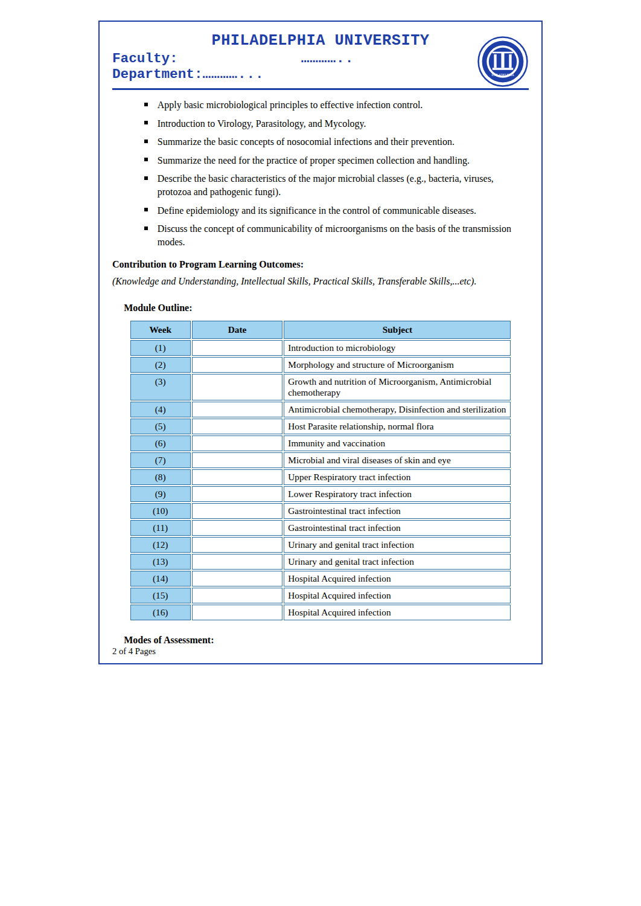PHILADELPHIA
PHILADELPHIA UNIVERSITY
Faculty: ………….. Department:…………...
Apply basic microbiological principles to effective infection control.
Introduction to Virology, Parasitology, and Mycology.
Summarize the basic concepts of nosocomial infections and their prevention.
Summarize the need for the practice of proper specimen collection and handling.
Describe the basic characteristics of the major microbial classes (e.g., bacteria, viruses, protozoa and pathogenic fungi).
Define epidemiology and its significance in the control of communicable diseases.
Discuss the concept of communicability of microorganisms on the basis of the transmission modes.
Contribution to Program Learning Outcomes:
(Knowledge and Understanding, Intellectual Skills, Practical Skills, Transferable Skills,...etc).
Module Outline:
| Week | Date | Subject |
| --- | --- | --- |
| (1) | | Introduction to microbiology |
| (2) | | Morphology and structure of Microorganism |
| (3) | | Growth and nutrition of Microorganism, Antimicrobial chemotherapy |
| (4) | | Antimicrobial chemotherapy, Disinfection and sterilization |
| (5) | | Host Parasite relationship, normal flora |
| (6) | | Immunity and vaccination |
| (7) | | Microbial and viral diseases of skin and eye |
| (8) | | Upper Respiratory tract infection |
| (9) | | Lower Respiratory tract infection |
| (10) | | Gastrointestinal tract infection |
| (11) | | Gastrointestinal tract infection |
| (12) | | Urinary and genital tract infection |
| (13) | | Urinary and genital tract infection |
| (14) | | Hospital Acquired infection |
| (15) | | Hospital Acquired infection |
| (16) | | Hospital Acquired infection |
Modes of Assessment:
2 of 4 Pages